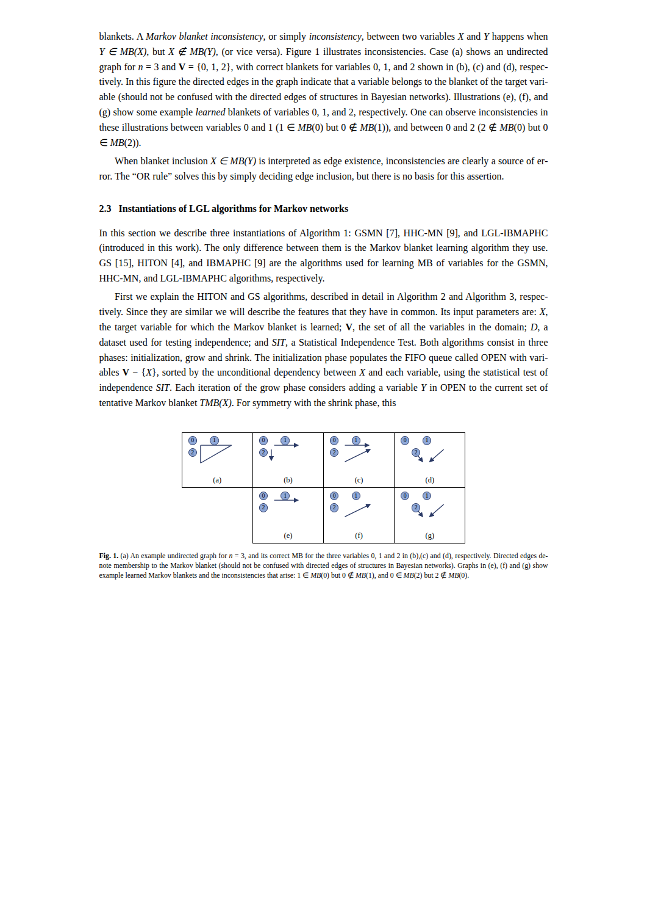blankets. A Markov blanket inconsistency, or simply inconsistency, between two variables X and Y happens when Y ∈ MB(X), but X ∉ MB(Y), (or vice versa). Figure 1 illustrates inconsistencies. Case (a) shows an undirected graph for n = 3 and V = {0, 1, 2}, with correct blankets for variables 0, 1, and 2 shown in (b), (c) and (d), respectively. In this figure the directed edges in the graph indicate that a variable belongs to the blanket of the target variable (should not be confused with the directed edges of structures in Bayesian networks). Illustrations (e), (f), and (g) show some example learned blankets of variables 0, 1, and 2, respectively. One can observe inconsistencies in these illustrations between variables 0 and 1 (1 ∈ MB(0) but 0 ∉ MB(1)), and between 0 and 2 (2 ∉ MB(0) but 0 ∈ MB(2)).
When blanket inclusion X ∈ MB(Y) is interpreted as edge existence, inconsistencies are clearly a source of error. The “OR rule” solves this by simply deciding edge inclusion, but there is no basis for this assertion.
2.3 Instantiations of LGL algorithms for Markov networks
In this section we describe three instantiations of Algorithm 1: GSMN [7], HHC-MN [9], and LGL-IBMAPHC (introduced in this work). The only difference between them is the Markov blanket learning algorithm they use. GS [15], HITON [4], and IBMAPHC [9] are the algorithms used for learning MB of variables for the GSMN, HHC-MN, and LGL-IBMAPHC algorithms, respectively.
First we explain the HITON and GS algorithms, described in detail in Algorithm 2 and Algorithm 3, respectively. Since they are similar we will describe the features that they have in common. Its input parameters are: X, the target variable for which the Markov blanket is learned; V, the set of all the variables in the domain; D, a dataset used for testing independence; and SIT, a Statistical Independence Test. Both algorithms consist in three phases: initialization, grow and shrink. The initialization phase populates the FIFO queue called OPEN with variables V − {X}, sorted by the unconditional dependency between X and each variable, using the statistical test of independence SIT. Each iteration of the grow phase considers adding a variable Y in OPEN to the current set of tentative Markov blanket TMB(X). For symmetry with the shrink phase, this
| 0 1 2 (a) | 0 1 2 (b) | 0 1 2 (c) | 0 1 2 (d) |
| | 0 1 2 (e) | 0 1 2 (f) | 0 1 2 (g) |
Fig. 1. (a) An example undirected graph for n = 3, and its correct MB for the three variables 0, 1 and 2 in (b),(c) and (d), respectively. Directed edges denote membership to the Markov blanket (should not be confused with directed edges of structures in Bayesian networks). Graphs in (e), (f) and (g) show example learned Markov blankets and the inconsistencies that arise: 1 ∈ MB(0) but 0 ∉ MB(1), and 0 ∈ MB(2) but 2 ∉ MB(0).